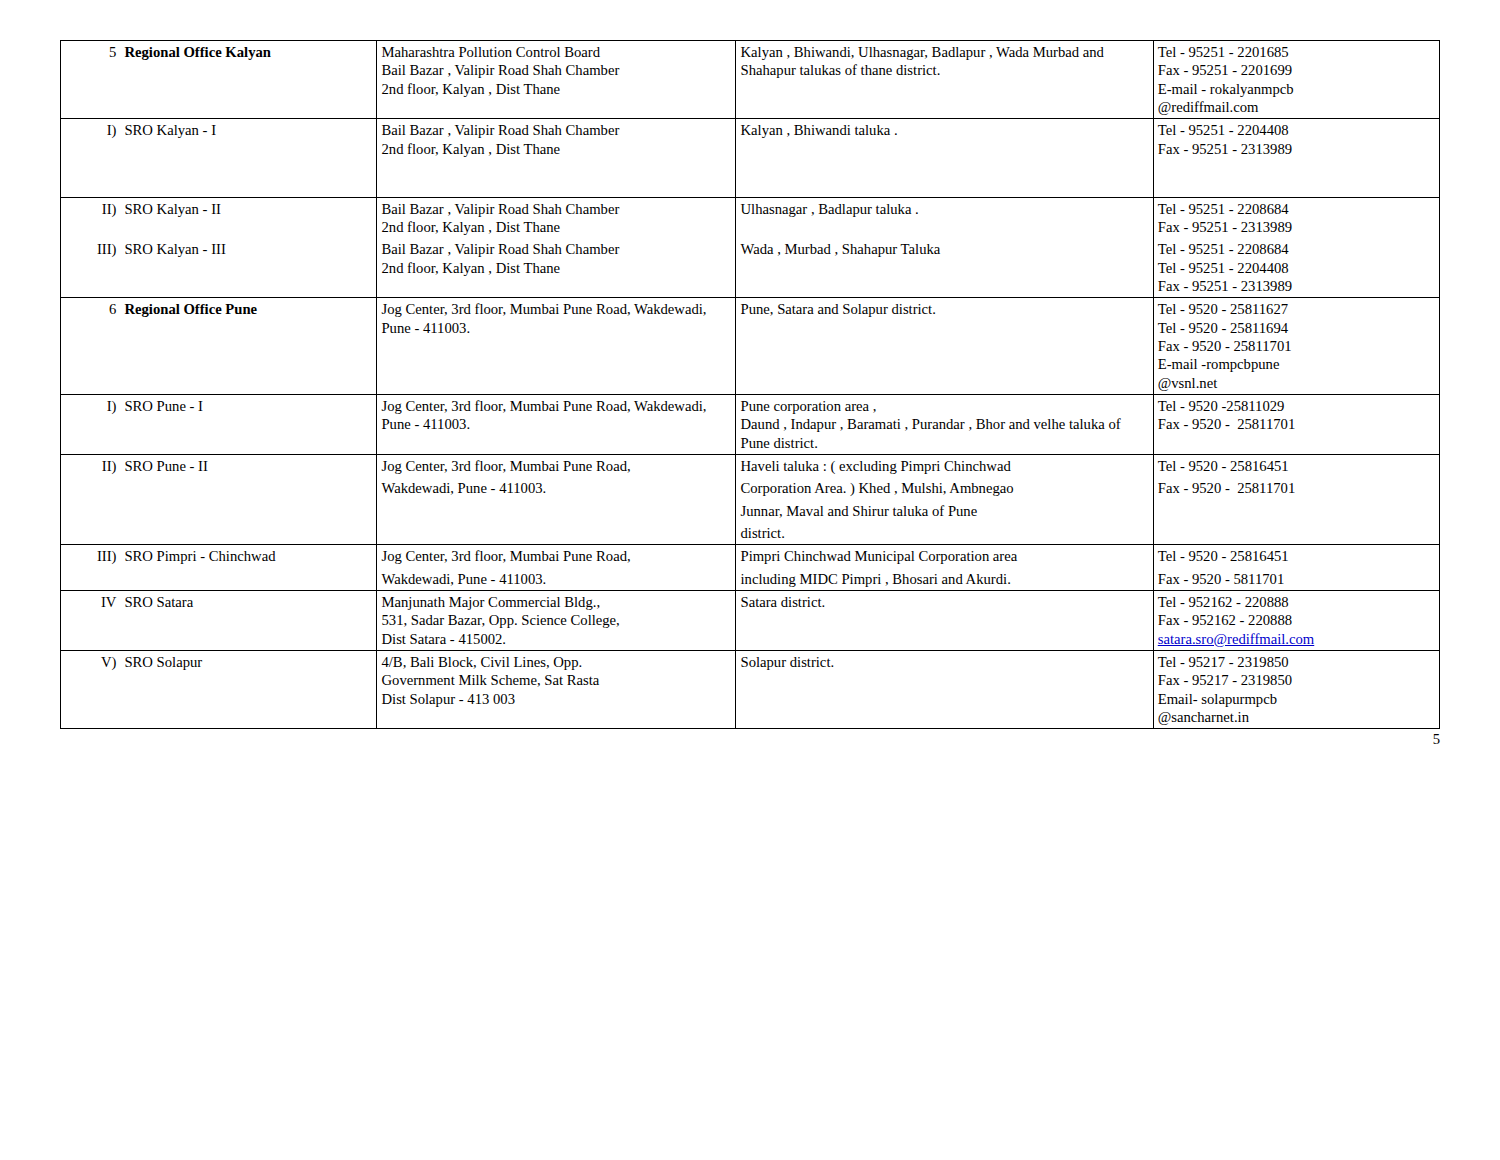| 5 | Regional Office Kalyan | Maharashtra Pollution Control Board Bail Bazar , Valipir Road Shah Chamber 2nd floor, Kalyan , Dist Thane | Kalyan , Bhiwandi, Ulhasnagar, Badlapur , Wada Murbad and Shahapur talukas of thane district. | Tel - 95251 - 2201685 Fax - 95251 - 2201699 E-mail - rokalyanmpcb @rediffmail.com |
| I) | SRO Kalyan - I | Bail Bazar , Valipir Road Shah Chamber 2nd floor, Kalyan , Dist Thane | Kalyan , Bhiwandi taluka . | Tel - 95251 - 2204408 Fax - 95251 - 2313989 |
| II) | SRO Kalyan - II | Bail Bazar , Valipir Road Shah Chamber 2nd floor, Kalyan , Dist Thane | Ulhasnagar , Badlapur taluka . | Tel - 95251 - 2208684 Fax - 95251 - 2313989 |
| III) | SRO Kalyan - III | Bail Bazar , Valipir Road Shah Chamber 2nd floor, Kalyan , Dist Thane | Wada , Murbad , Shahapur Taluka | Tel - 95251 - 2208684 Tel - 95251 - 2204408 Fax - 95251 - 2313989 |
| 6 | Regional Office Pune | Jog Center, 3rd floor, Mumbai Pune Road, Wakdewadi, Pune - 411003. | Pune, Satara and Solapur district. | Tel - 9520 - 25811627 Tel - 9520 - 25811694 Fax - 9520 - 25811701 E-mail -rompcbpune @vsnl.net |
| I) | SRO Pune - I | Jog Center, 3rd floor, Mumbai Pune Road, Wakdewadi, Pune - 411003. | Pune corporation area , Daund , Indapur , Baramati , Purandar , Bhor and velhe taluka of Pune district. | Tel - 9520 -25811029 Fax - 9520 - 25811701 |
| II) | SRO Pune - II | Jog Center, 3rd floor, Mumbai Pune Road, | Haveli taluka : ( excluding Pimpri Chinchwad | Tel - 9520 - 25816451 |
| | | Wakdewadi, Pune - 411003. | Corporation Area. ) Khed , Mulshi, Ambnegao | Fax - 9520 - 25811701 |
| | | | Junnar, Maval and Shirur taluka of Pune | |
| | | | district. | |
| III) | SRO Pimpri - Chinchwad | Jog Center, 3rd floor, Mumbai Pune Road, | Pimpri Chinchwad Municipal Corporation area | Tel - 9520 - 25816451 |
| | | Wakdewadi, Pune - 411003. | including MIDC Pimpri , Bhosari and Akurdi. | Fax - 9520 - 5811701 |
| IV | SRO Satara | Manjunath Major Commercial Bldg., 531, Sadar Bazar, Opp. Science College, Dist Satara - 415002. | Satara district. | Tel - 952162 - 220888 Fax - 952162 - 220888 satara.sro@rediffmail.com |
| V) | SRO Solapur | 4/B, Bali Block, Civil Lines, Opp. Government Milk Scheme, Sat Rasta Dist Solapur - 413 003 | Solapur district. | Tel - 95217 - 2319850 Fax - 95217 - 2319850 Email- solapurmpcb @sancharnet.in |
5